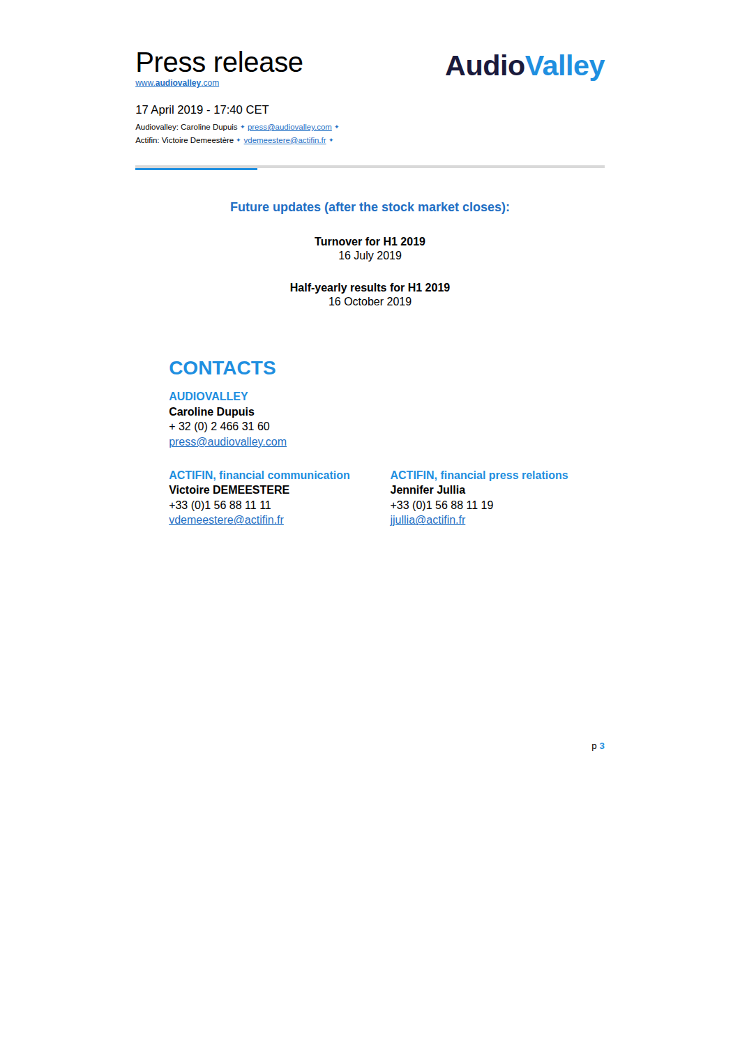Press release
www.audiovalley.com
17 April 2019 - 17:40 CET
Audiovalley: Caroline Dupuis ✦ press@audiovalley.com ✦
Actifin: Victoire Demeestère ✦ vdemeestere@actifin.fr ✦
Audio Valley
Future updates (after the stock market closes):
Turnover for H1 2019
16 July 2019
Half-yearly results for H1 2019
16 October 2019
CONTACTS
AUDIOVALLEY
Caroline Dupuis
+ 32 (0) 2 466 31 60
press@audiovalley.com
ACTIFIN, financial communication
Victoire DEMEESTERE
+33 (0)1 56 88 11 11
vdemeestere@actifin.fr
ACTIFIN, financial press relations
Jennifer Jullia
+33 (0)1 56 88 11 19
jjullia@actifin.fr
p 3